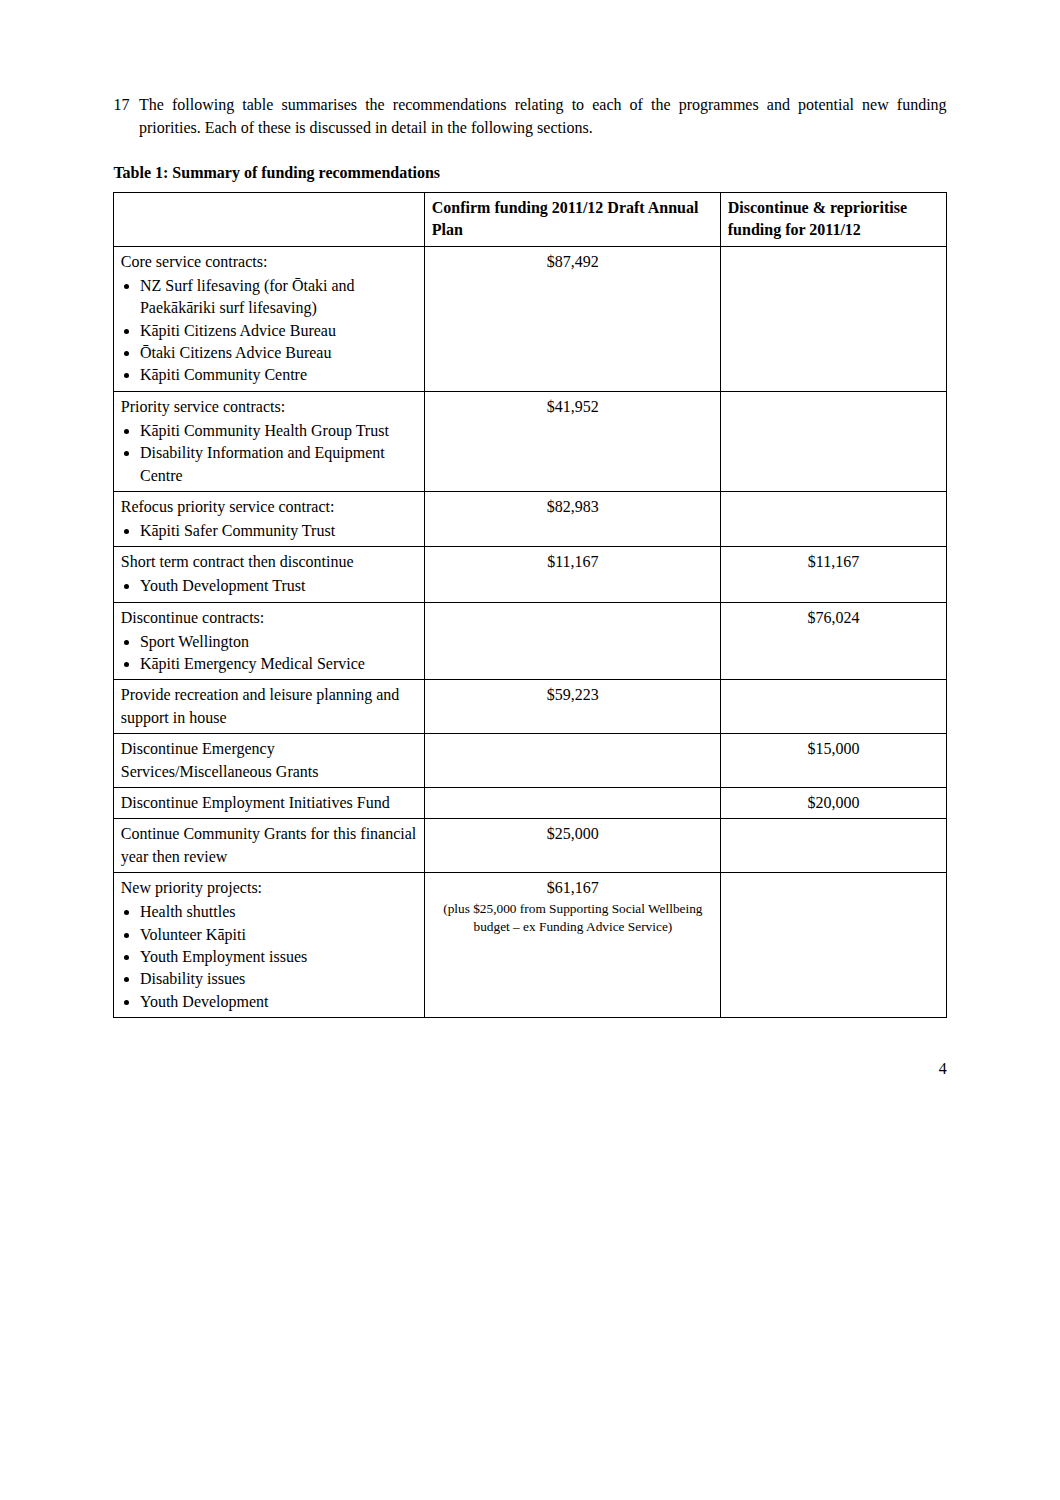17 The following table summarises the recommendations relating to each of the programmes and potential new funding priorities. Each of these is discussed in detail in the following sections.
Table 1: Summary of funding recommendations
| | Confirm funding 2011/12 Draft Annual Plan | Discontinue & reprioritise funding for 2011/12 |
| --- | --- | --- |
| Core service contracts: NZ Surf lifesaving (for Ōtaki and Paekākāriki surf lifesaving) Kāpiti Citizens Advice Bureau Ōtaki Citizens Advice Bureau Kāpiti Community Centre | $87,492 | |
| Priority service contracts: Kāpiti Community Health Group Trust Disability Information and Equipment Centre | $41,952 | |
| Refocus priority service contract: Kāpiti Safer Community Trust | $82,983 | |
| Short term contract then discontinue Youth Development Trust | $11,167 | $11,167 |
| Discontinue contracts: Sport Wellington Kāpiti Emergency Medical Service | | $76,024 |
| Provide recreation and leisure planning and support in house | $59,223 | |
| Discontinue Emergency Services/Miscellaneous Grants | | $15,000 |
| Discontinue Employment Initiatives Fund | | $20,000 |
| Continue Community Grants for this financial year then review | $25,000 | |
| New priority projects: Health shuttles Volunteer Kāpiti Youth Employment issues Disability issues Youth Development | $61,167 (plus $25,000 from Supporting Social Wellbeing budget – ex Funding Advice Service) | |
4